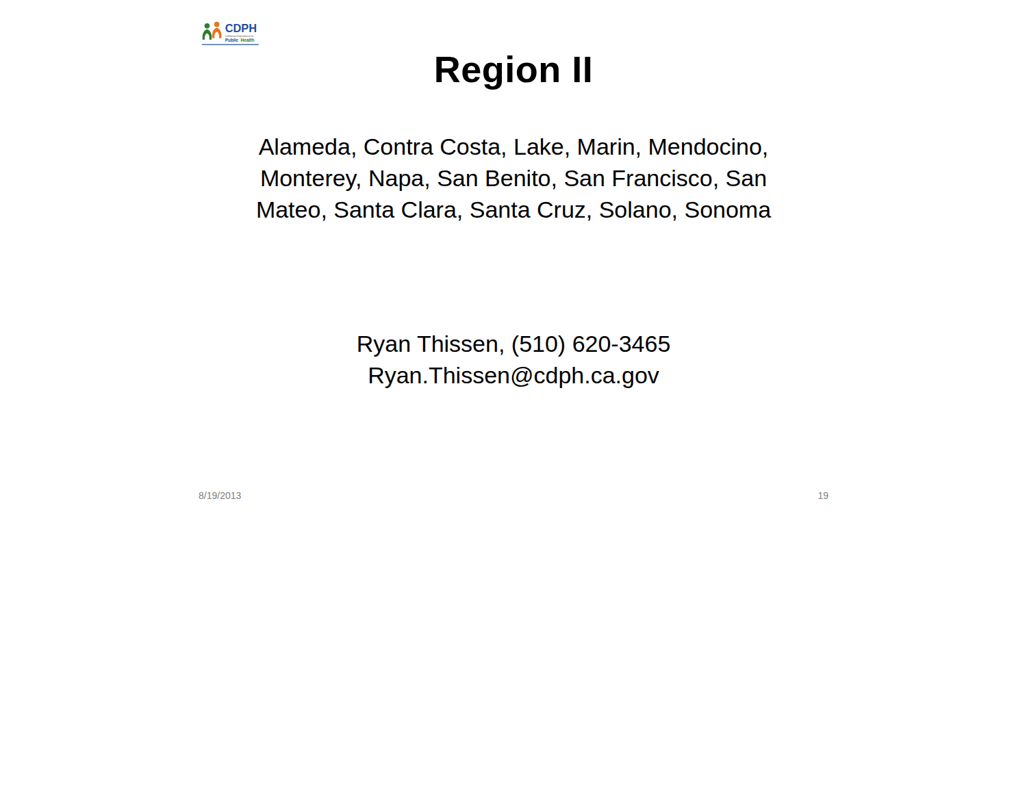CDPH California Department of Public Health
Region II
Alameda, Contra Costa, Lake, Marin, Mendocino, Monterey, Napa, San Benito, San Francisco, San Mateo, Santa Clara, Santa Cruz, Solano, Sonoma
Ryan Thissen, (510) 620-3465
Ryan.Thissen@cdph.ca.gov
8/19/2013 19